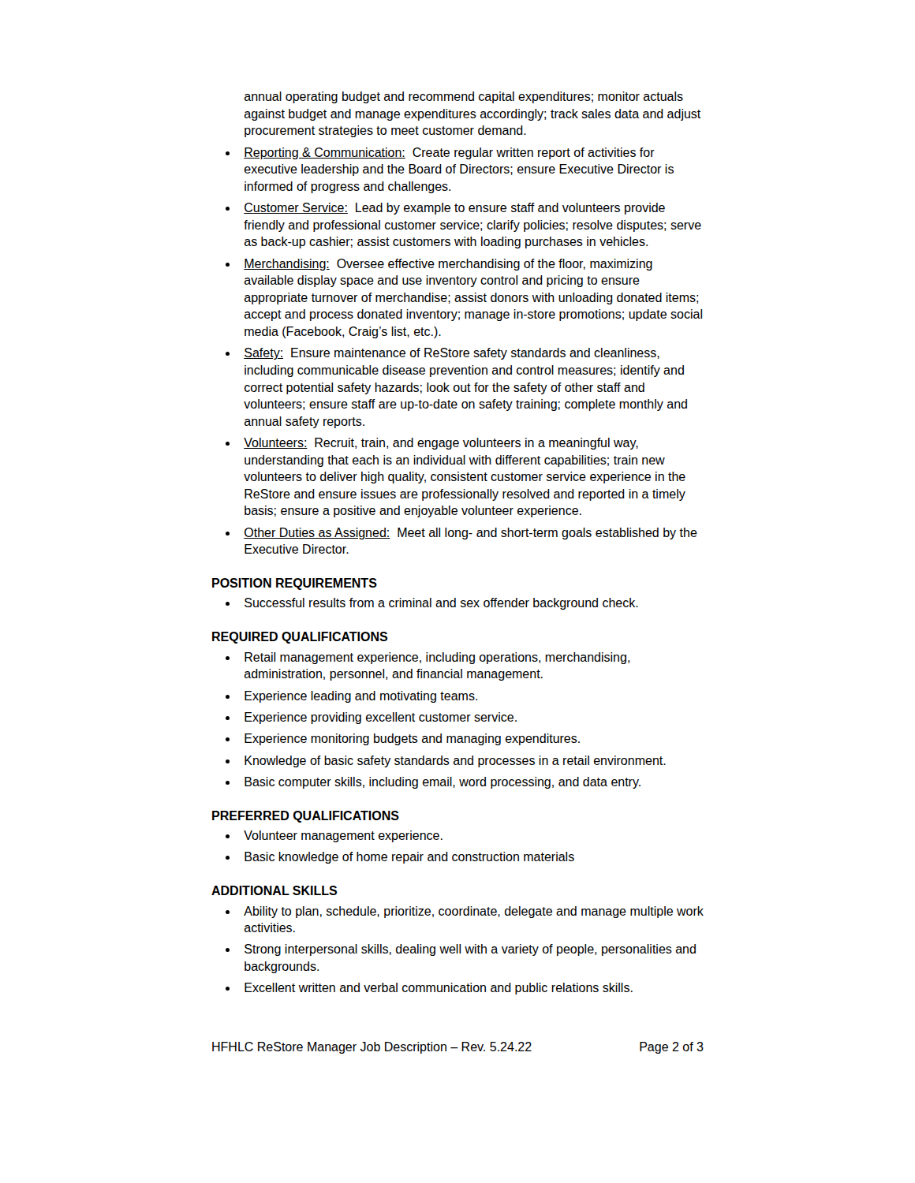annual operating budget and recommend capital expenditures; monitor actuals against budget and manage expenditures accordingly; track sales data and adjust procurement strategies to meet customer demand.
Reporting & Communication: Create regular written report of activities for executive leadership and the Board of Directors; ensure Executive Director is informed of progress and challenges.
Customer Service: Lead by example to ensure staff and volunteers provide friendly and professional customer service; clarify policies; resolve disputes; serve as back-up cashier; assist customers with loading purchases in vehicles.
Merchandising: Oversee effective merchandising of the floor, maximizing available display space and use inventory control and pricing to ensure appropriate turnover of merchandise; assist donors with unloading donated items; accept and process donated inventory; manage in-store promotions; update social media (Facebook, Craig’s list, etc.).
Safety: Ensure maintenance of ReStore safety standards and cleanliness, including communicable disease prevention and control measures; identify and correct potential safety hazards; look out for the safety of other staff and volunteers; ensure staff are up-to-date on safety training; complete monthly and annual safety reports.
Volunteers: Recruit, train, and engage volunteers in a meaningful way, understanding that each is an individual with different capabilities; train new volunteers to deliver high quality, consistent customer service experience in the ReStore and ensure issues are professionally resolved and reported in a timely basis; ensure a positive and enjoyable volunteer experience.
Other Duties as Assigned: Meet all long- and short-term goals established by the Executive Director.
Position Requirements
Successful results from a criminal and sex offender background check.
Required Qualifications
Retail management experience, including operations, merchandising, administration, personnel, and financial management.
Experience leading and motivating teams.
Experience providing excellent customer service.
Experience monitoring budgets and managing expenditures.
Knowledge of basic safety standards and processes in a retail environment.
Basic computer skills, including email, word processing, and data entry.
Preferred Qualifications
Volunteer management experience.
Basic knowledge of home repair and construction materials
Additional Skills
Ability to plan, schedule, prioritize, coordinate, delegate and manage multiple work activities.
Strong interpersonal skills, dealing well with a variety of people, personalities and backgrounds.
Excellent written and verbal communication and public relations skills.
HFHLC ReStore Manager Job Description – Rev. 5.24.22 Page 2 of 3